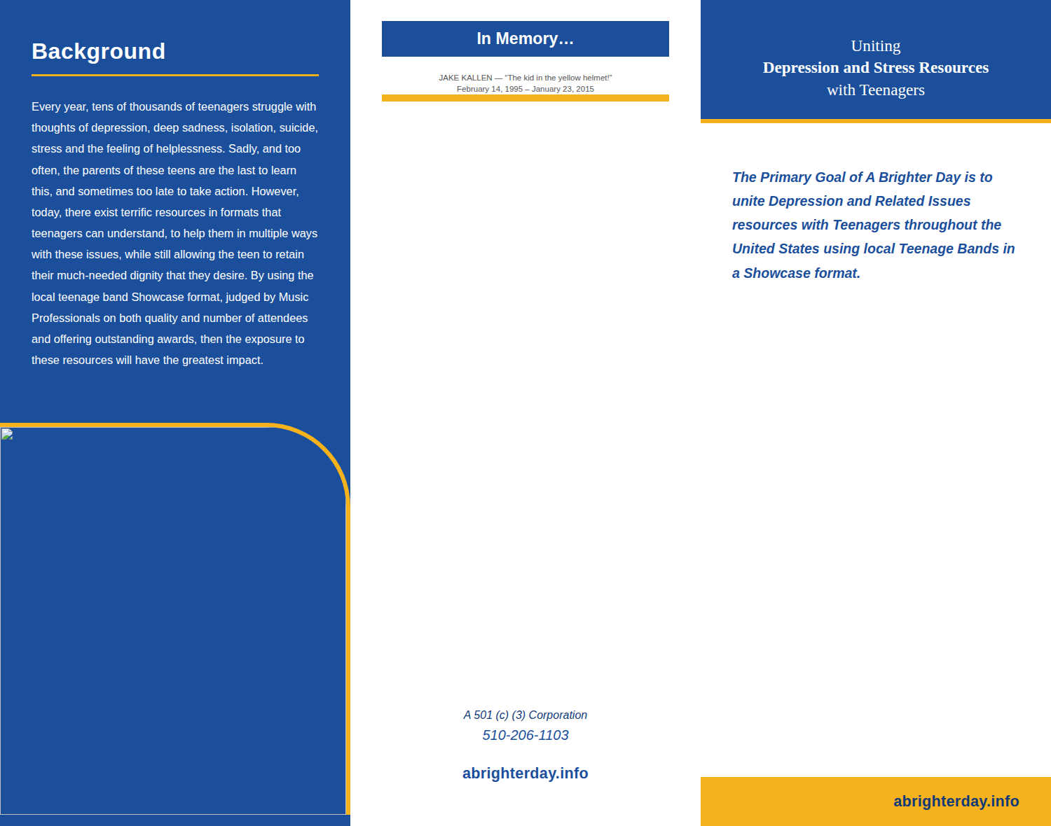Background
Every year, tens of thousands of teenagers struggle with thoughts of depression, deep sadness, isolation, suicide, stress and the feeling of helplessness. Sadly, and too often, the parents of these teens are the last to learn this, and sometimes too late to take action. However, today, there exist terrific resources in formats that teenagers can understand, to help them in multiple ways with these issues, while still allowing the teen to retain their much-needed dignity that they desire. By using the local teenage band Showcase format, judged by Music Professionals on both quality and number of attendees and offering outstanding awards, then the exposure to these resources will have the greatest impact.
In Memory…
JAKE KALLEN — “The kid in the yellow helmet!”
February 14, 1995 – January 23, 2015
A 501 (c) (3) Corporation
510-206-1103
abrighterday.info
Uniting
Depression and Stress Resources
with Teenagers
The Primary Goal of A Brighter Day is to unite Depression and Related Issues resources with Teenagers throughout the United States using local Teenage Bands in a Showcase format.
abrighterday.info